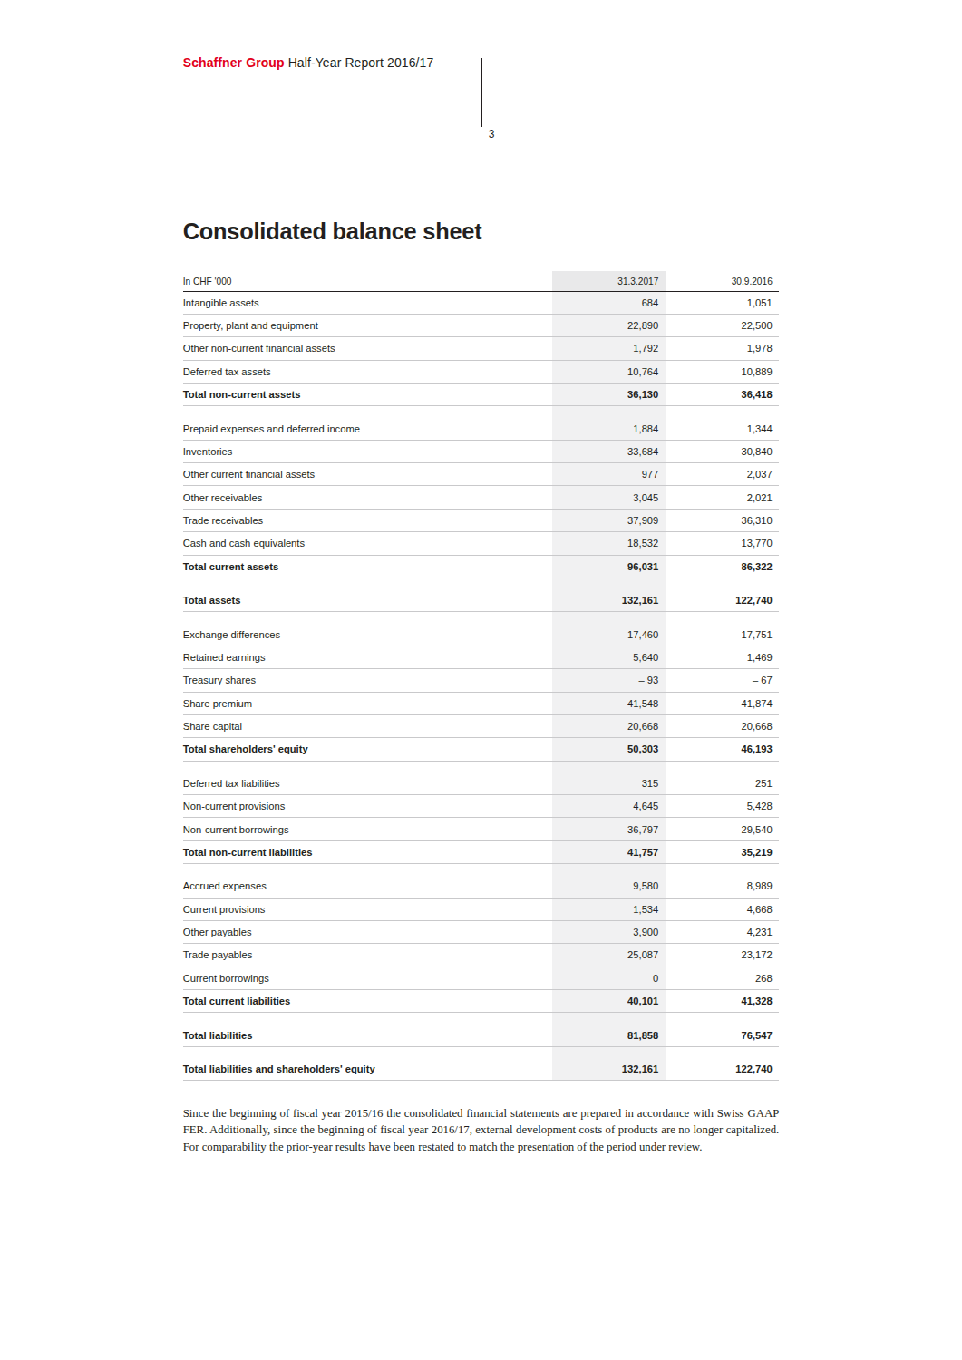Schaffner Group Half-Year Report 2016/17
3
Consolidated balance sheet
| In CHF '000 | 31.3.2017 | 30.9.2016 |
| --- | --- | --- |
| Intangible assets | 684 | 1,051 |
| Property, plant and equipment | 22,890 | 22,500 |
| Other non-current financial assets | 1,792 | 1,978 |
| Deferred tax assets | 10,764 | 10,889 |
| Total non-current assets | 36,130 | 36,418 |
| Prepaid expenses and deferred income | 1,884 | 1,344 |
| Inventories | 33,684 | 30,840 |
| Other current financial assets | 977 | 2,037 |
| Other receivables | 3,045 | 2,021 |
| Trade receivables | 37,909 | 36,310 |
| Cash and cash equivalents | 18,532 | 13,770 |
| Total current assets | 96,031 | 86,322 |
| Total assets | 132,161 | 122,740 |
| Exchange differences | – 17,460 | – 17,751 |
| Retained earnings | 5,640 | 1,469 |
| Treasury shares | – 93 | – 67 |
| Share premium | 41,548 | 41,874 |
| Share capital | 20,668 | 20,668 |
| Total shareholders' equity | 50,303 | 46,193 |
| Deferred tax liabilities | 315 | 251 |
| Non-current provisions | 4,645 | 5,428 |
| Non-current borrowings | 36,797 | 29,540 |
| Total non-current liabilities | 41,757 | 35,219 |
| Accrued expenses | 9,580 | 8,989 |
| Current provisions | 1,534 | 4,668 |
| Other payables | 3,900 | 4,231 |
| Trade payables | 25,087 | 23,172 |
| Current borrowings | 0 | 268 |
| Total current liabilities | 40,101 | 41,328 |
| Total liabilities | 81,858 | 76,547 |
| Total liabilities and shareholders' equity | 132,161 | 122,740 |
Since the beginning of fiscal year 2015/16 the consolidated financial statements are prepared in accordance with Swiss GAAP FER. Additionally, since the beginning of fiscal year 2016/17, external development costs of products are no longer capitalized. For comparability the prior-year results have been restated to match the presentation of the period under review.